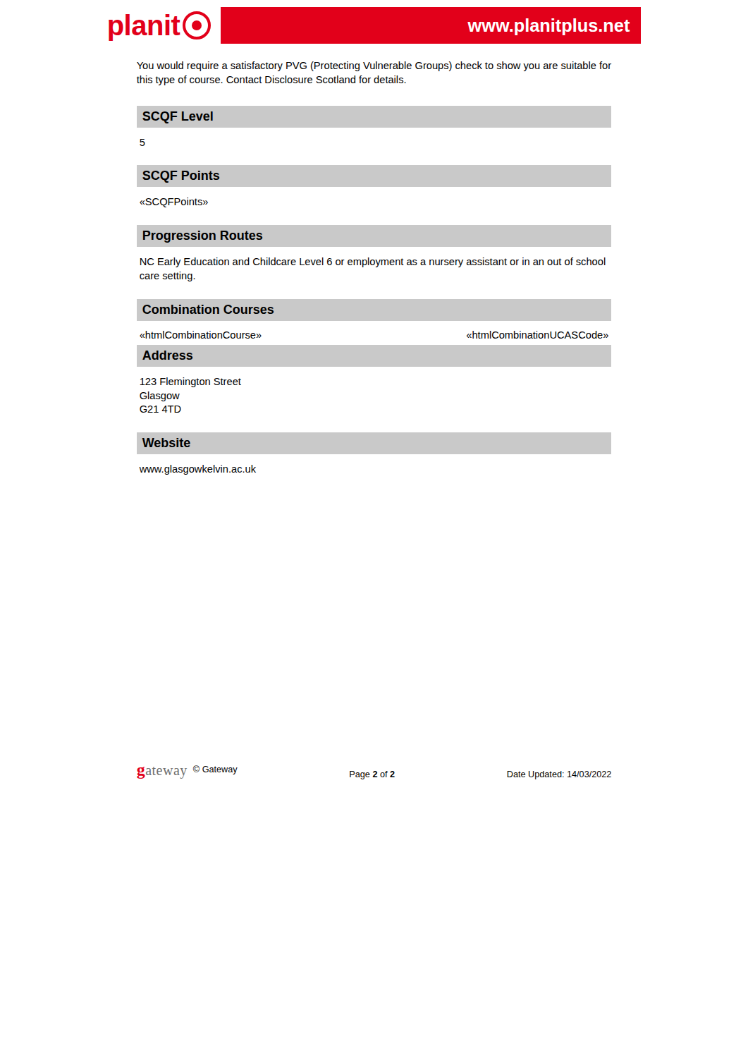planit
www.planitplus.net
You would require a satisfactory PVG (Protecting Vulnerable Groups) check to show you are suitable for this type of course. Contact Disclosure Scotland for details.
SCQF Level
5
SCQF Points
«SCQFPoints»
Progression Routes
NC Early Education and Childcare Level 6 or employment as a nursery assistant or in an out of school care setting.
Combination Courses
«htmlCombinationCourse» «htmlCombinationUCASCode»
Address
123 Flemington Street Glasgow G21 4TD
Website
www.glasgowkelvin.ac.uk
gateway © Gateway
Page 2 of 2
Date Updated: 14/03/2022